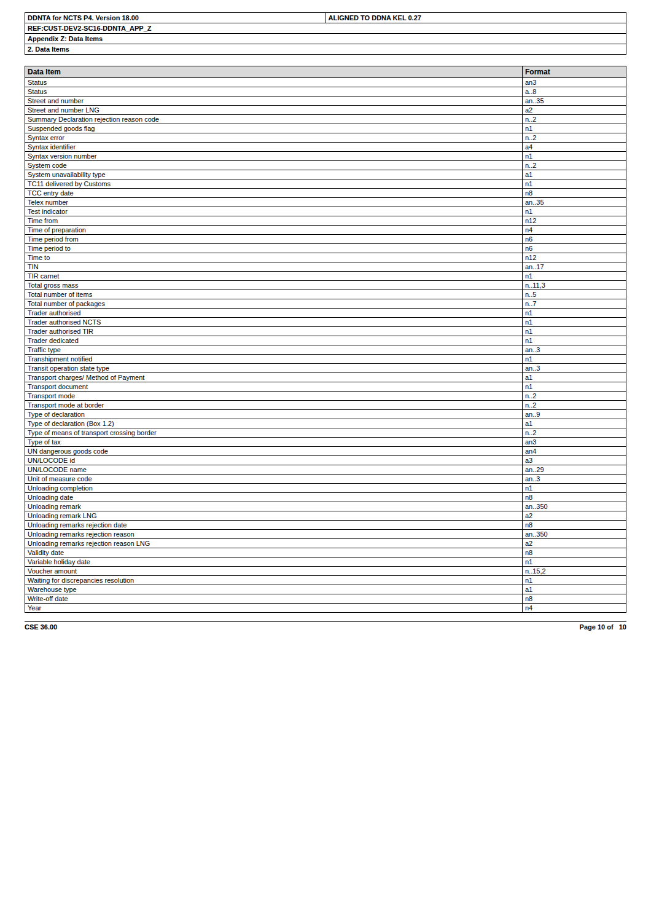| DDNTA for NCTS P4. Version 18.00 | ALIGNED TO DDNA KEL 0.27 |
| REF:CUST-DEV2-SC16-DDNTA_APP_Z |
| Appendix Z: Data Items |
| 2. Data Items |
| Data Item | Format |
| --- | --- |
| Status | an3 |
| Status | a..8 |
| Street and number | an..35 |
| Street and number LNG | a2 |
| Summary Declaration rejection reason code | n..2 |
| Suspended goods flag | n1 |
| Syntax error | n..2 |
| Syntax identifier | a4 |
| Syntax version number | n1 |
| System code | n..2 |
| System unavailability type | a1 |
| TC11 delivered by Customs | n1 |
| TCC entry date | n8 |
| Telex number | an..35 |
| Test indicator | n1 |
| Time from | n12 |
| Time of preparation | n4 |
| Time period from | n6 |
| Time period to | n6 |
| Time to | n12 |
| TIN | an..17 |
| TIR carnet | n1 |
| Total gross mass | n..11,3 |
| Total number of items | n..5 |
| Total number of packages | n..7 |
| Trader authorised | n1 |
| Trader authorised NCTS | n1 |
| Trader authorised TIR | n1 |
| Trader dedicated | n1 |
| Traffic type | an..3 |
| Transhipment notified | n1 |
| Transit operation state type | an..3 |
| Transport charges/ Method of Payment | a1 |
| Transport document | n1 |
| Transport mode | n..2 |
| Transport mode at border | n..2 |
| Type of declaration | an..9 |
| Type of declaration (Box 1.2) | a1 |
| Type of means of transport crossing border | n..2 |
| Type of tax | an3 |
| UN dangerous goods code | an4 |
| UN/LOCODE id | a3 |
| UN/LOCODE name | an..29 |
| Unit of measure code | an..3 |
| Unloading completion | n1 |
| Unloading date | n8 |
| Unloading remark | an..350 |
| Unloading remark LNG | a2 |
| Unloading remarks rejection date | n8 |
| Unloading remarks rejection reason | an..350 |
| Unloading remarks rejection reason LNG | a2 |
| Validity date | n8 |
| Variable holiday date | n1 |
| Voucher amount | n..15,2 |
| Waiting for discrepancies resolution | n1 |
| Warehouse type | a1 |
| Write-off date | n8 |
| Year | n4 |
CSE 36.00
Page 10 of 10